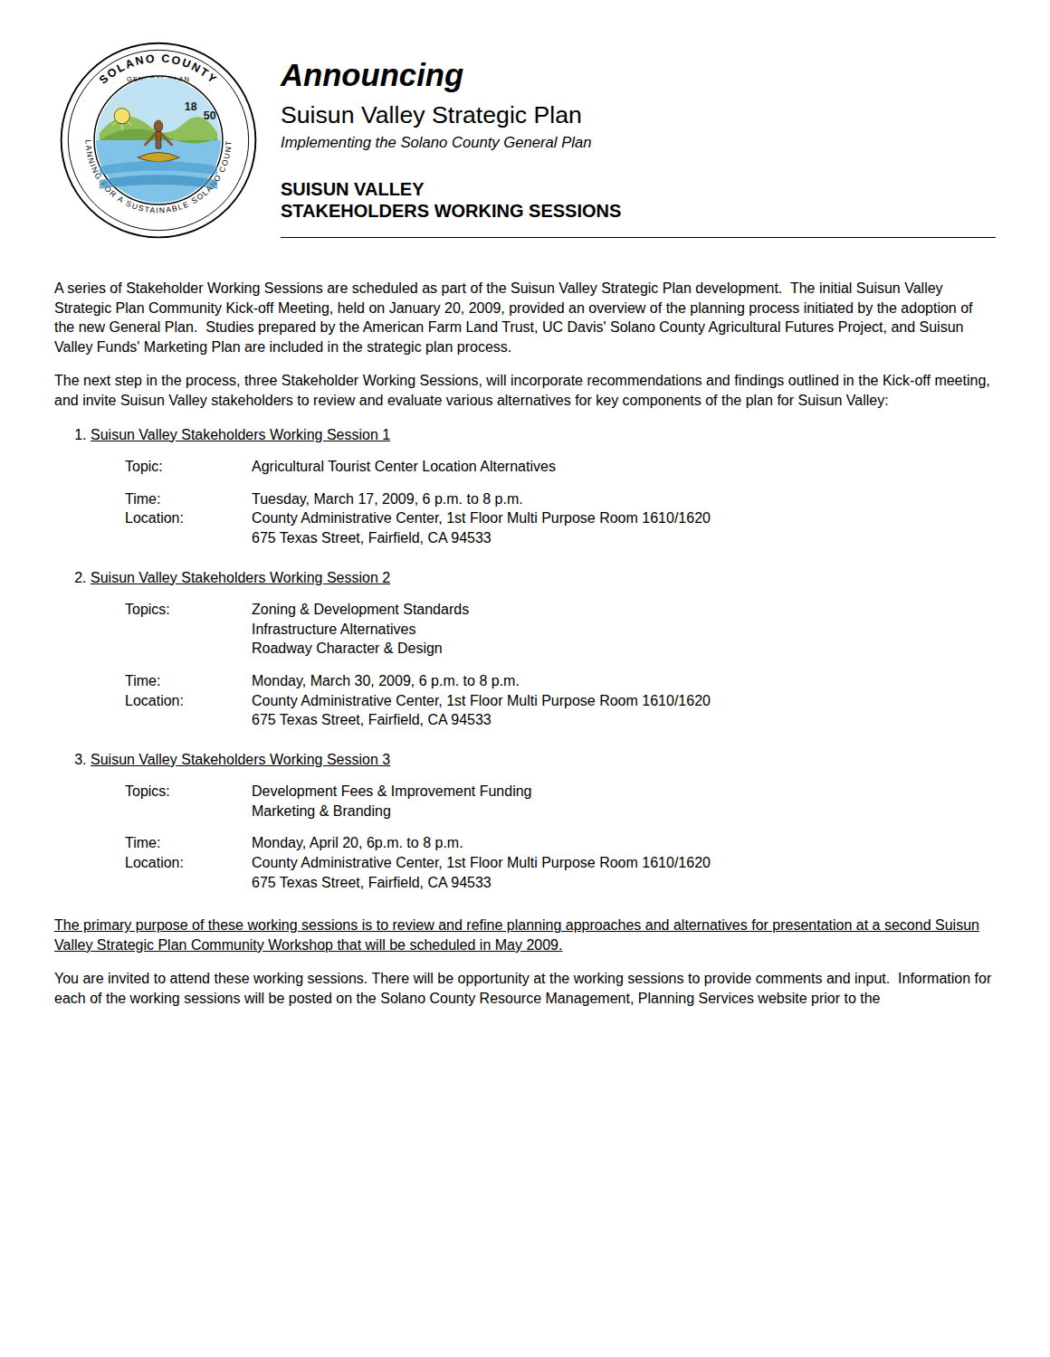SOLANO COUNTY PLANNING FOR A SUSTAINABLE SOLANO COUNTY GENERAL PLAN 18 50
Announcing
Suisun Valley Strategic Plan
Implementing the Solano County General Plan
SUISUN VALLEY
STAKEHOLDERS WORKING SESSIONS
A series of Stakeholder Working Sessions are scheduled as part of the Suisun Valley Strategic Plan development. The initial Suisun Valley Strategic Plan Community Kick-off Meeting, held on January 20, 2009, provided an overview of the planning process initiated by the adoption of the new General Plan. Studies prepared by the American Farm Land Trust, UC Davis' Solano County Agricultural Futures Project, and Suisun Valley Funds' Marketing Plan are included in the strategic plan process.
The next step in the process, three Stakeholder Working Sessions, will incorporate recommendations and findings outlined in the Kick-off meeting, and invite Suisun Valley stakeholders to review and evaluate various alternatives for key components of the plan for Suisun Valley:
Suisun Valley Stakeholders Working Session 1
| Topic: | Agricultural Tourist Center Location Alternatives |
| Time: | Tuesday, March 17, 2009, 6 p.m. to 8 p.m. |
| Location: | County Administrative Center, 1st Floor Multi Purpose Room 1610/1620 675 Texas Street, Fairfield, CA 94533 |
Suisun Valley Stakeholders Working Session 2
| Topics: | Zoning & Development Standards Infrastructure Alternatives Roadway Character & Design |
| Time: | Monday, March 30, 2009, 6 p.m. to 8 p.m. |
| Location: | County Administrative Center, 1st Floor Multi Purpose Room 1610/1620 675 Texas Street, Fairfield, CA 94533 |
Suisun Valley Stakeholders Working Session 3
| Topics: | Development Fees & Improvement Funding Marketing & Branding |
| Time: | Monday, April 20, 6p.m. to 8 p.m. |
| Location: | County Administrative Center, 1st Floor Multi Purpose Room 1610/1620 675 Texas Street, Fairfield, CA 94533 |
The primary purpose of these working sessions is to review and refine planning approaches and alternatives for presentation at a second Suisun Valley Strategic Plan Community Workshop that will be scheduled in May 2009.
You are invited to attend these working sessions. There will be opportunity at the working sessions to provide comments and input. Information for each of the working sessions will be posted on the Solano County Resource Management, Planning Services website prior to the